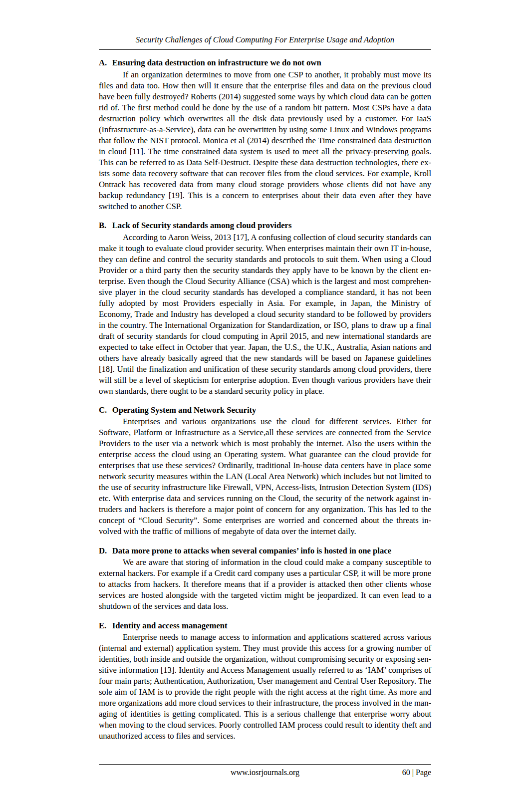Security Challenges of Cloud Computing For Enterprise Usage and Adoption
A. Ensuring data destruction on infrastructure we do not own
If an organization determines to move from one CSP to another, it probably must move its files and data too. How then will it ensure that the enterprise files and data on the previous cloud have been fully destroyed? Roberts (2014) suggested some ways by which cloud data can be gotten rid of. The first method could be done by the use of a random bit pattern. Most CSPs have a data destruction policy which overwrites all the disk data previously used by a customer. For IaaS (Infrastructure-as-a-Service), data can be overwritten by using some Linux and Windows programs that follow the NIST protocol. Monica et al (2014) described the Time constrained data destruction in cloud [11]. The time constrained data system is used to meet all the privacy-preserving goals. This can be referred to as Data Self-Destruct. Despite these data destruction technologies, there exists some data recovery software that can recover files from the cloud services. For example, Kroll Ontrack has recovered data from many cloud storage providers whose clients did not have any backup redundancy [19]. This is a concern to enterprises about their data even after they have switched to another CSP.
B. Lack of Security standards among cloud providers
According to Aaron Weiss, 2013 [17], A confusing collection of cloud security standards can make it tough to evaluate cloud provider security. When enterprises maintain their own IT in-house, they can define and control the security standards and protocols to suit them. When using a Cloud Provider or a third party then the security standards they apply have to be known by the client enterprise. Even though the Cloud Security Alliance (CSA) which is the largest and most comprehensive player in the cloud security standards has developed a compliance standard, it has not been fully adopted by most Providers especially in Asia. For example, in Japan, the Ministry of Economy, Trade and Industry has developed a cloud security standard to be followed by providers in the country. The International Organization for Standardization, or ISO, plans to draw up a final draft of security standards for cloud computing in April 2015, and new international standards are expected to take effect in October that year. Japan, the U.S., the U.K., Australia, Asian nations and others have already basically agreed that the new standards will be based on Japanese guidelines [18]. Until the finalization and unification of these security standards among cloud providers, there will still be a level of skepticism for enterprise adoption. Even though various providers have their own standards, there ought to be a standard security policy in place.
C. Operating System and Network Security
Enterprises and various organizations use the cloud for different services. Either for Software, Platform or Infrastructure as a Service,all these services are connected from the Service Providers to the user via a network which is most probably the internet. Also the users within the enterprise access the cloud using an Operating system. What guarantee can the cloud provide for enterprises that use these services? Ordinarily, traditional In-house data centers have in place some network security measures within the LAN (Local Area Network) which includes but not limited to the use of security infrastructure like Firewall, VPN, Access-lists, Intrusion Detection System (IDS) etc. With enterprise data and services running on the Cloud, the security of the network against intruders and hackers is therefore a major point of concern for any organization. This has led to the concept of “Cloud Security”. Some enterprises are worried and concerned about the threats involved with the traffic of millions of megabyte of data over the internet daily.
D. Data more prone to attacks when several companies’ info is hosted in one place
We are aware that storing of information in the cloud could make a company susceptible to external hackers. For example if a Credit card company uses a particular CSP, it will be more prone to attacks from hackers. It therefore means that if a provider is attacked then other clients whose services are hosted alongside with the targeted victim might be jeopardized. It can even lead to a shutdown of the services and data loss.
E. Identity and access management
Enterprise needs to manage access to information and applications scattered across various (internal and external) application system. They must provide this access for a growing number of identities, both inside and outside the organization, without compromising security or exposing sensitive information [13]. Identity and Access Management usually referred to as ‘IAM’ comprises of four main parts; Authentication, Authorization, User management and Central User Repository. The sole aim of IAM is to provide the right people with the right access at the right time. As more and more organizations add more cloud services to their infrastructure, the process involved in the managing of identities is getting complicated. This is a serious challenge that enterprise worry about when moving to the cloud services. Poorly controlled IAM process could result to identity theft and unauthorized access to files and services.
www.iosrjournals.org 60 | Page